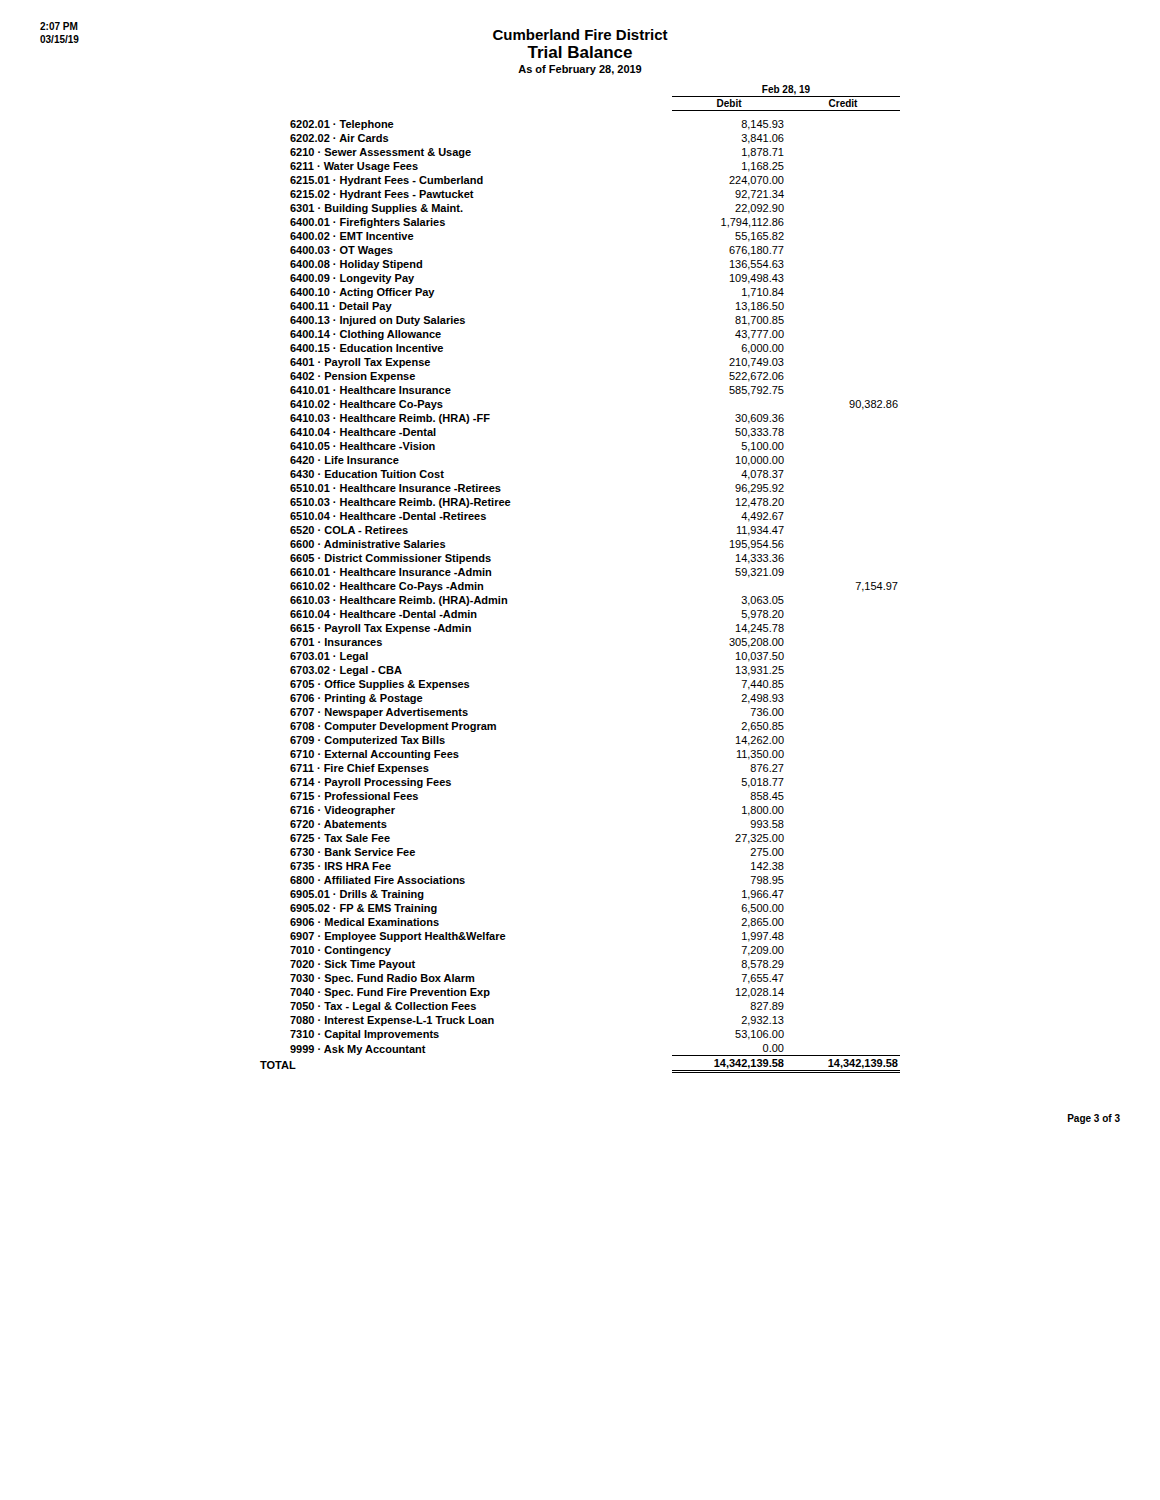2:07 PM
03/15/19
Cumberland Fire District
Trial Balance
As of February 28, 2019
| | Feb 28, 19 |
| | Debit | Credit |
| 6202.01 · Telephone | 8,145.93 | |
| 6202.02 · Air Cards | 3,841.06 | |
| 6210 · Sewer Assessment & Usage | 1,878.71 | |
| 6211 · Water Usage Fees | 1,168.25 | |
| 6215.01 · Hydrant Fees - Cumberland | 224,070.00 | |
| 6215.02 · Hydrant Fees - Pawtucket | 92,721.34 | |
| 6301 · Building Supplies & Maint. | 22,092.90 | |
| 6400.01 · Firefighters Salaries | 1,794,112.86 | |
| 6400.02 · EMT Incentive | 55,165.82 | |
| 6400.03 · OT Wages | 676,180.77 | |
| 6400.08 · Holiday Stipend | 136,554.63 | |
| 6400.09 · Longevity Pay | 109,498.43 | |
| 6400.10 · Acting Officer Pay | 1,710.84 | |
| 6400.11 · Detail Pay | 13,186.50 | |
| 6400.13 · Injured on Duty Salaries | 81,700.85 | |
| 6400.14 · Clothing Allowance | 43,777.00 | |
| 6400.15 · Education Incentive | 6,000.00 | |
| 6401 · Payroll Tax Expense | 210,749.03 | |
| 6402 · Pension Expense | 522,672.06 | |
| 6410.01 · Healthcare Insurance | 585,792.75 | |
| 6410.02 · Healthcare Co-Pays | | 90,382.86 |
| 6410.03 · Healthcare Reimb. (HRA) -FF | 30,609.36 | |
| 6410.04 · Healthcare -Dental | 50,333.78 | |
| 6410.05 · Healthcare -Vision | 5,100.00 | |
| 6420 · Life Insurance | 10,000.00 | |
| 6430 · Education Tuition Cost | 4,078.37 | |
| 6510.01 · Healthcare Insurance -Retirees | 96,295.92 | |
| 6510.03 · Healthcare Reimb. (HRA)-Retiree | 12,478.20 | |
| 6510.04 · Healthcare -Dental -Retirees | 4,492.67 | |
| 6520 · COLA - Retirees | 11,934.47 | |
| 6600 · Administrative Salaries | 195,954.56 | |
| 6605 · District Commissioner Stipends | 14,333.36 | |
| 6610.01 · Healthcare Insurance -Admin | 59,321.09 | |
| 6610.02 · Healthcare Co-Pays -Admin | | 7,154.97 |
| 6610.03 · Healthcare Reimb. (HRA)-Admin | 3,063.05 | |
| 6610.04 · Healthcare -Dental -Admin | 5,978.20 | |
| 6615 · Payroll Tax Expense -Admin | 14,245.78 | |
| 6701 · Insurances | 305,208.00 | |
| 6703.01 · Legal | 10,037.50 | |
| 6703.02 · Legal - CBA | 13,931.25 | |
| 6705 · Office Supplies & Expenses | 7,440.85 | |
| 6706 · Printing & Postage | 2,498.93 | |
| 6707 · Newspaper Advertisements | 736.00 | |
| 6708 · Computer Development Program | 2,650.85 | |
| 6709 · Computerized Tax Bills | 14,262.00 | |
| 6710 · External Accounting Fees | 11,350.00 | |
| 6711 · Fire Chief Expenses | 876.27 | |
| 6714 · Payroll Processing Fees | 5,018.77 | |
| 6715 · Professional Fees | 858.45 | |
| 6716 · Videographer | 1,800.00 | |
| 6720 · Abatements | 993.58 | |
| 6725 · Tax Sale Fee | 27,325.00 | |
| 6730 · Bank Service Fee | 275.00 | |
| 6735 · IRS HRA Fee | 142.38 | |
| 6800 · Affiliated Fire Associations | 798.95 | |
| 6905.01 · Drills & Training | 1,966.47 | |
| 6905.02 · FP & EMS Training | 6,500.00 | |
| 6906 · Medical Examinations | 2,865.00 | |
| 6907 · Employee Support Health&Welfare | 1,997.48 | |
| 7010 · Contingency | 7,209.00 | |
| 7020 · Sick Time Payout | 8,578.29 | |
| 7030 · Spec. Fund Radio Box Alarm | 7,655.47 | |
| 7040 · Spec. Fund Fire Prevention Exp | 12,028.14 | |
| 7050 · Tax - Legal & Collection Fees | 827.89 | |
| 7080 · Interest Expense-L-1 Truck Loan | 2,932.13 | |
| 7310 · Capital Improvements | 53,106.00 | |
| 9999 · Ask My Accountant | 0.00 | |
| TOTAL | 14,342,139.58 | 14,342,139.58 |
Page 3 of 3